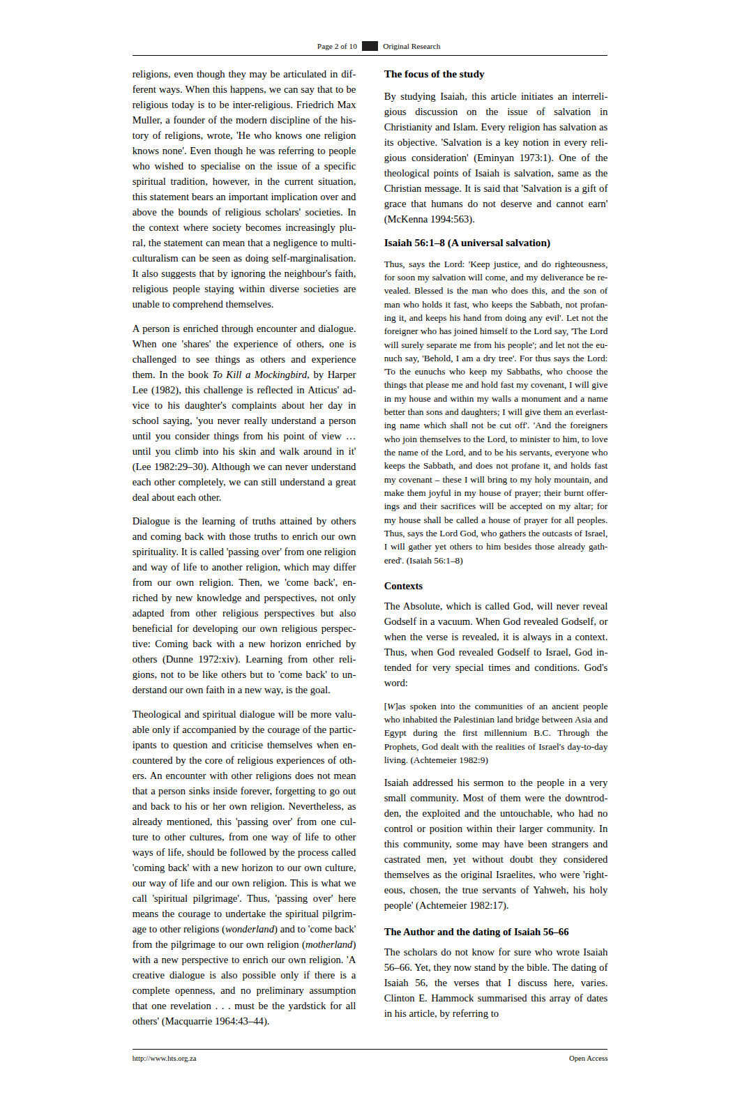Page 2 of 10 Original Research
religions, even though they may be articulated in different ways. When this happens, we can say that to be religious today is to be inter-religious. Friedrich Max Muller, a founder of the modern discipline of the history of religions, wrote, 'He who knows one religion knows none'. Even though he was referring to people who wished to specialise on the issue of a specific spiritual tradition, however, in the current situation, this statement bears an important implication over and above the bounds of religious scholars' societies. In the context where society becomes increasingly plural, the statement can mean that a negligence to multiculturalism can be seen as doing self-marginalisation. It also suggests that by ignoring the neighbour's faith, religious people staying within diverse societies are unable to comprehend themselves.
A person is enriched through encounter and dialogue. When one 'shares' the experience of others, one is challenged to see things as others and experience them. In the book To Kill a Mockingbird, by Harper Lee (1982), this challenge is reflected in Atticus' advice to his daughter's complaints about her day in school saying, 'you never really understand a person until you consider things from his point of view … until you climb into his skin and walk around in it' (Lee 1982:29–30). Although we can never understand each other completely, we can still understand a great deal about each other.
Dialogue is the learning of truths attained by others and coming back with those truths to enrich our own spirituality. It is called 'passing over' from one religion and way of life to another religion, which may differ from our own religion. Then, we 'come back', enriched by new knowledge and perspectives, not only adapted from other religious perspectives but also beneficial for developing our own religious perspective: Coming back with a new horizon enriched by others (Dunne 1972:xiv). Learning from other religions, not to be like others but to 'come back' to understand our own faith in a new way, is the goal.
Theological and spiritual dialogue will be more valuable only if accompanied by the courage of the participants to question and criticise themselves when encountered by the core of religious experiences of others. An encounter with other religions does not mean that a person sinks inside forever, forgetting to go out and back to his or her own religion. Nevertheless, as already mentioned, this 'passing over' from one culture to other cultures, from one way of life to other ways of life, should be followed by the process called 'coming back' with a new horizon to our own culture, our way of life and our own religion. This is what we call 'spiritual pilgrimage'. Thus, 'passing over' here means the courage to undertake the spiritual pilgrimage to other religions (wonderland) and to 'come back' from the pilgrimage to our own religion (motherland) with a new perspective to enrich our own religion. 'A creative dialogue is also possible only if there is a complete openness, and no preliminary assumption that one revelation . . . must be the yardstick for all others' (Macquarrie 1964:43–44).
The focus of the study
By studying Isaiah, this article initiates an interreligious discussion on the issue of salvation in Christianity and Islam. Every religion has salvation as its objective. 'Salvation is a key notion in every religious consideration' (Eminyan 1973:1). One of the theological points of Isaiah is salvation, same as the Christian message. It is said that 'Salvation is a gift of grace that humans do not deserve and cannot earn' (McKenna 1994:563).
Isaiah 56:1–8 (A universal salvation)
Thus, says the Lord: 'Keep justice, and do righteousness, for soon my salvation will come, and my deliverance be revealed. Blessed is the man who does this, and the son of man who holds it fast, who keeps the Sabbath, not profaning it, and keeps his hand from doing any evil'. Let not the foreigner who has joined himself to the Lord say, 'The Lord will surely separate me from his people'; and let not the eunuch say, 'Behold, I am a dry tree'. For thus says the Lord: 'To the eunuchs who keep my Sabbaths, who choose the things that please me and hold fast my covenant, I will give in my house and within my walls a monument and a name better than sons and daughters; I will give them an everlasting name which shall not be cut off'. 'And the foreigners who join themselves to the Lord, to minister to him, to love the name of the Lord, and to be his servants, everyone who keeps the Sabbath, and does not profane it, and holds fast my covenant – these I will bring to my holy mountain, and make them joyful in my house of prayer; their burnt offerings and their sacrifices will be accepted on my altar; for my house shall be called a house of prayer for all peoples. Thus, says the Lord God, who gathers the outcasts of Israel, I will gather yet others to him besides those already gathered'. (Isaiah 56:1–8)
Contexts
The Absolute, which is called God, will never reveal Godself in a vacuum. When God revealed Godself, or when the verse is revealed, it is always in a context. Thus, when God revealed Godself to Israel, God intended for very special times and conditions. God's word:
[W]as spoken into the communities of an ancient people who inhabited the Palestinian land bridge between Asia and Egypt during the first millennium B.C. Through the Prophets, God dealt with the realities of Israel's day-to-day living. (Achtemeier 1982:9)
Isaiah addressed his sermon to the people in a very small community. Most of them were the downtrodden, the exploited and the untouchable, who had no control or position within their larger community. In this community, some may have been strangers and castrated men, yet without doubt they considered themselves as the original Israelites, who were 'righteous, chosen, the true servants of Yahweh, his holy people' (Achtemeier 1982:17).
The Author and the dating of Isaiah 56–66
The scholars do not know for sure who wrote Isaiah 56–66. Yet, they now stand by the bible. The dating of Isaiah 56, the verses that I discuss here, varies. Clinton E. Hammock summarised this array of dates in his article, by referring to
http://www.hts.org.za Open Access